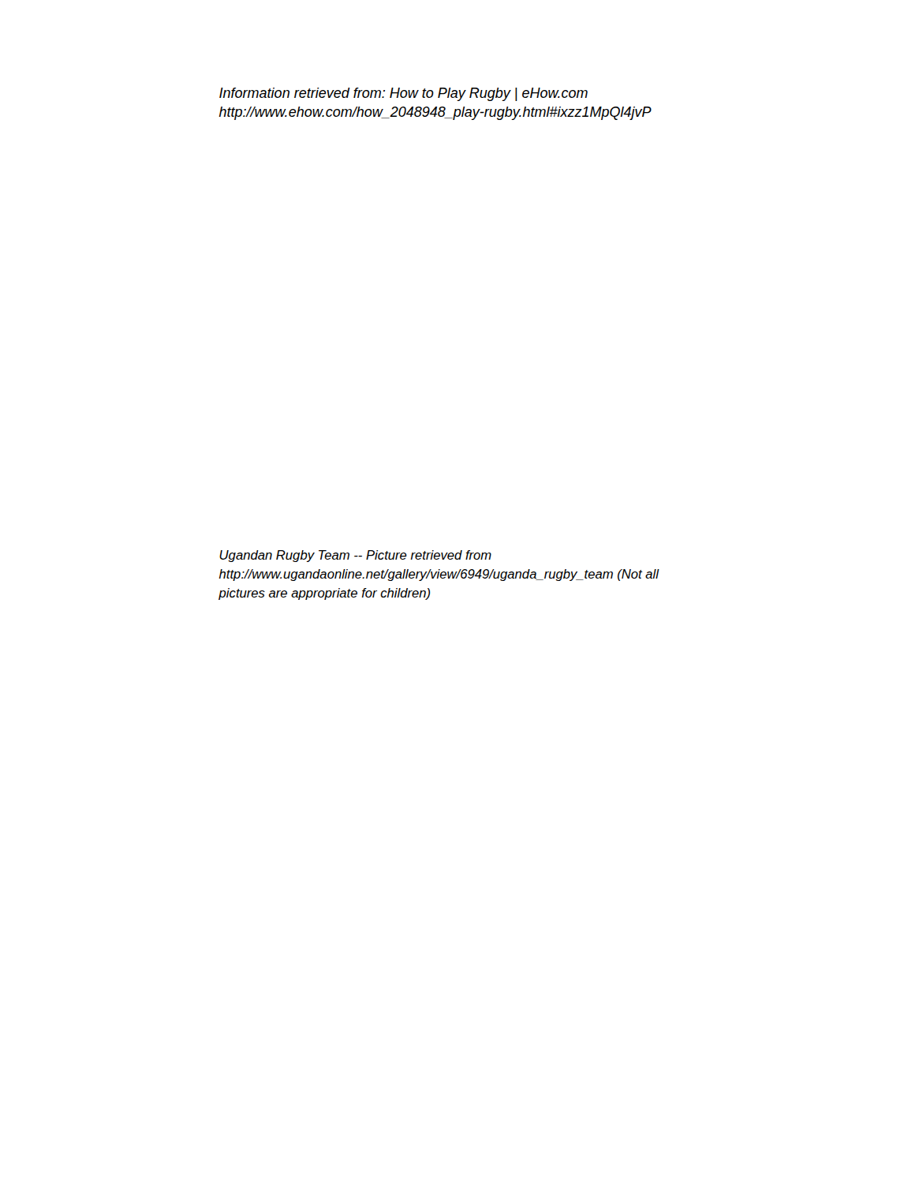Information retrieved from: How to Play Rugby | eHow.com
http://www.ehow.com/how_2048948_play-rugby.html#ixzz1MpQl4jvP
Ugandan Rugby Team -- Picture retrieved from http://www.ugandaonline.net/gallery/view/6949/uganda_rugby_team (Not all pictures are appropriate for children)